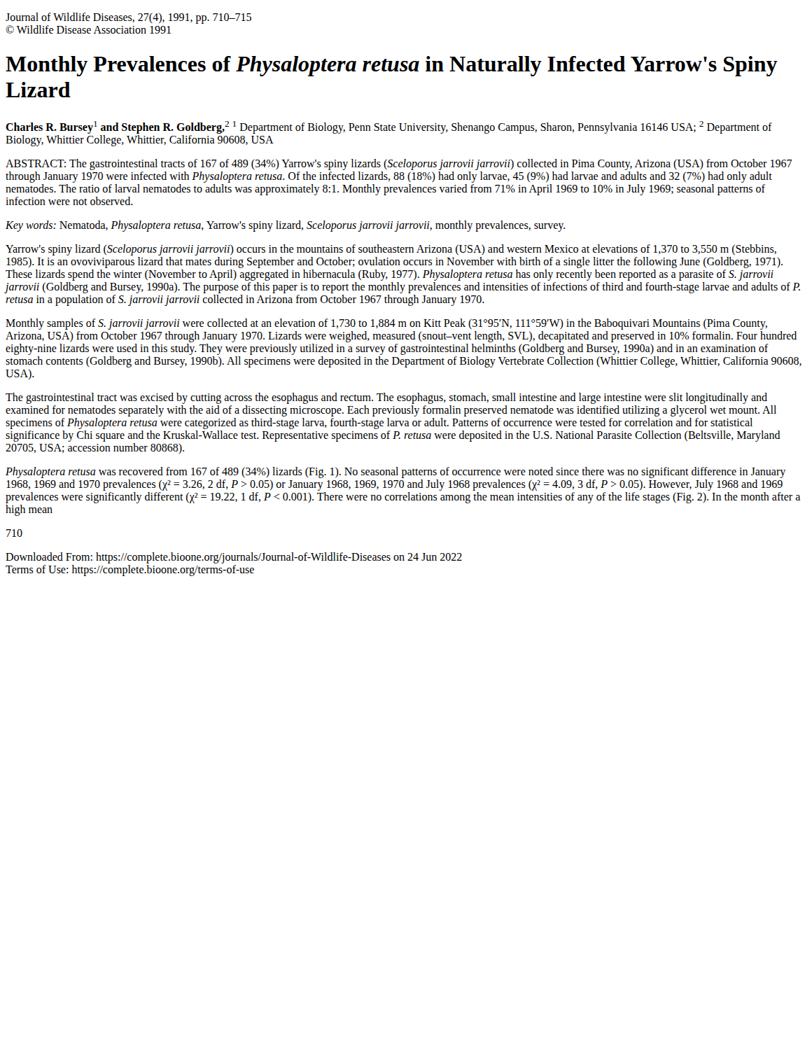Journal of Wildlife Diseases, 27(4), 1991, pp. 710–715
© Wildlife Disease Association 1991
Monthly Prevalences of Physaloptera retusa in Naturally Infected Yarrow's Spiny Lizard
Charles R. Bursey1 and Stephen R. Goldberg,2 1 Department of Biology, Penn State University, Shenango Campus, Sharon, Pennsylvania 16146 USA; 2 Department of Biology, Whittier College, Whittier, California 90608, USA
ABSTRACT: The gastrointestinal tracts of 167 of 489 (34%) Yarrow's spiny lizards (Sceloporus jarrovii jarrovii) collected in Pima County, Arizona (USA) from October 1967 through January 1970 were infected with Physaloptera retusa. Of the infected lizards, 88 (18%) had only larvae, 45 (9%) had larvae and adults and 32 (7%) had only adult nematodes. The ratio of larval nematodes to adults was approximately 8:1. Monthly prevalences varied from 71% in April 1969 to 10% in July 1969; seasonal patterns of infection were not observed.
Key words: Nematoda, Physaloptera retusa, Yarrow's spiny lizard, Sceloporus jarrovii jarrovii, monthly prevalences, survey.
Yarrow's spiny lizard (Sceloporus jarrovii jarrovii) occurs in the mountains of southeastern Arizona (USA) and western Mexico at elevations of 1,370 to 3,550 m (Stebbins, 1985). It is an ovoviviparous lizard that mates during September and October; ovulation occurs in November with birth of a single litter the following June (Goldberg, 1971). These lizards spend the winter (November to April) aggregated in hibernacula (Ruby, 1977). Physaloptera retusa has only recently been reported as a parasite of S. jarrovii jarrovii (Goldberg and Bursey, 1990a). The purpose of this paper is to report the monthly prevalences and intensities of infections of third and fourth-stage larvae and adults of P. retusa in a population of S. jarrovii jarrovii collected in Arizona from October 1967 through January 1970.
Monthly samples of S. jarrovii jarrovii were collected at an elevation of 1,730 to 1,884 m on Kitt Peak (31°95′N, 111°59′W) in the Baboquivari Mountains (Pima County, Arizona, USA) from October 1967 through January 1970. Lizards were weighed, measured (snout–vent length, SVL), decapitated and preserved in 10% formalin. Four hundred eighty-nine lizards were used in this study. They were previously utilized in a survey of gastrointestinal helminths (Goldberg and Bursey, 1990a) and in an examination of stomach contents (Goldberg and Bursey, 1990b). All specimens were deposited in the Department of Biology Vertebrate Collection (Whittier College, Whittier, California 90608, USA).
The gastrointestinal tract was excised by cutting across the esophagus and rectum. The esophagus, stomach, small intestine and large intestine were slit longitudinally and examined for nematodes separately with the aid of a dissecting microscope. Each previously formalin preserved nematode was identified utilizing a glycerol wet mount. All specimens of Physaloptera retusa were categorized as third-stage larva, fourth-stage larva or adult. Patterns of occurrence were tested for correlation and for statistical significance by Chi square and the Kruskal-Wallace test. Representative specimens of P. retusa were deposited in the U.S. National Parasite Collection (Beltsville, Maryland 20705, USA; accession number 80868).
Physaloptera retusa was recovered from 167 of 489 (34%) lizards (Fig. 1). No seasonal patterns of occurrence were noted since there was no significant difference in January 1968, 1969 and 1970 prevalences (χ² = 3.26, 2 df, P > 0.05) or January 1968, 1969, 1970 and July 1968 prevalences (χ² = 4.09, 3 df, P > 0.05). However, July 1968 and 1969 prevalences were significantly different (χ² = 19.22, 1 df, P < 0.001). There were no correlations among the mean intensities of any of the life stages (Fig. 2). In the month after a high mean
710
Downloaded From: https://complete.bioone.org/journals/Journal-of-Wildlife-Diseases on 24 Jun 2022
Terms of Use: https://complete.bioone.org/terms-of-use